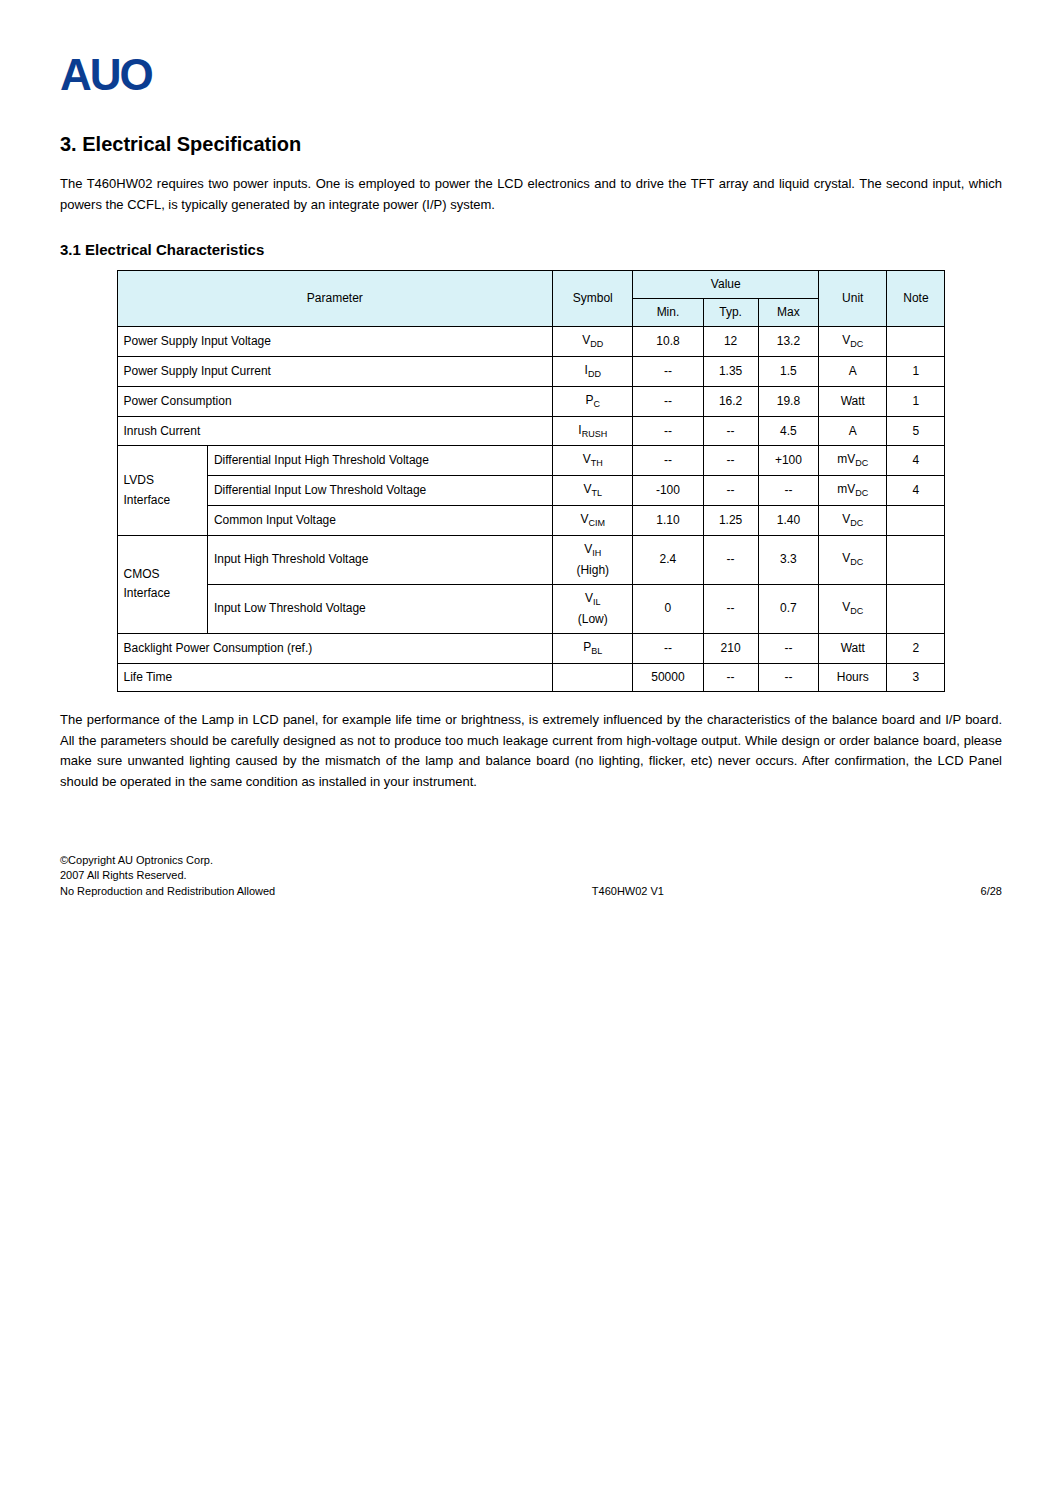AUO
3. Electrical Specification
The T460HW02 requires two power inputs. One is employed to power the LCD electronics and to drive the TFT array and liquid crystal. The second input, which powers the CCFL, is typically generated by an integrate power (I/P) system.
3.1 Electrical Characteristics
| Parameter | Symbol | Value | Unit | Note |
| --- | --- | --- | --- | --- |
| Min. | Typ. | Max |
| Power Supply Input Voltage | V DD | 10.8 | 12 | 13.2 | V DC | |
| Power Supply Input Current | I DD | -- | 1.35 | 1.5 | A | 1 |
| Power Consumption | P C | -- | 16.2 | 19.8 | Watt | 1 |
| Inrush Current | I RUSH | -- | -- | 4.5 | A | 5 |
| LVDS Interface | Differential Input High Threshold Voltage | V TH | -- | -- | +100 | mV DC | 4 |
| Differential Input Low Threshold Voltage | V TL | -100 | -- | -- | mV DC | 4 |
| Common Input Voltage | V CIM | 1.10 | 1.25 | 1.40 | V DC | |
| CMOS Interface | Input High Threshold Voltage | V IH (High) | 2.4 | -- | 3.3 | V DC | |
| Input Low Threshold Voltage | V IL (Low) | 0 | -- | 0.7 | V DC | |
| Backlight Power Consumption (ref.) | P BL | -- | 210 | -- | Watt | 2 |
| Life Time | | 50000 | -- | -- | Hours | 3 |
The performance of the Lamp in LCD panel, for example life time or brightness, is extremely influenced by the characteristics of the balance board and I/P board. All the parameters should be carefully designed as not to produce too much leakage current from high-voltage output. While design or order balance board, please make sure unwanted lighting caused by the mismatch of the lamp and balance board (no lighting, flicker, etc) never occurs. After confirmation, the LCD Panel should be operated in the same condition as installed in your instrument.
©Copyright AU Optronics Corp.
2007 All Rights Reserved.
No Reproduction and Redistribution Allowed
T460HW02 V1
6/28